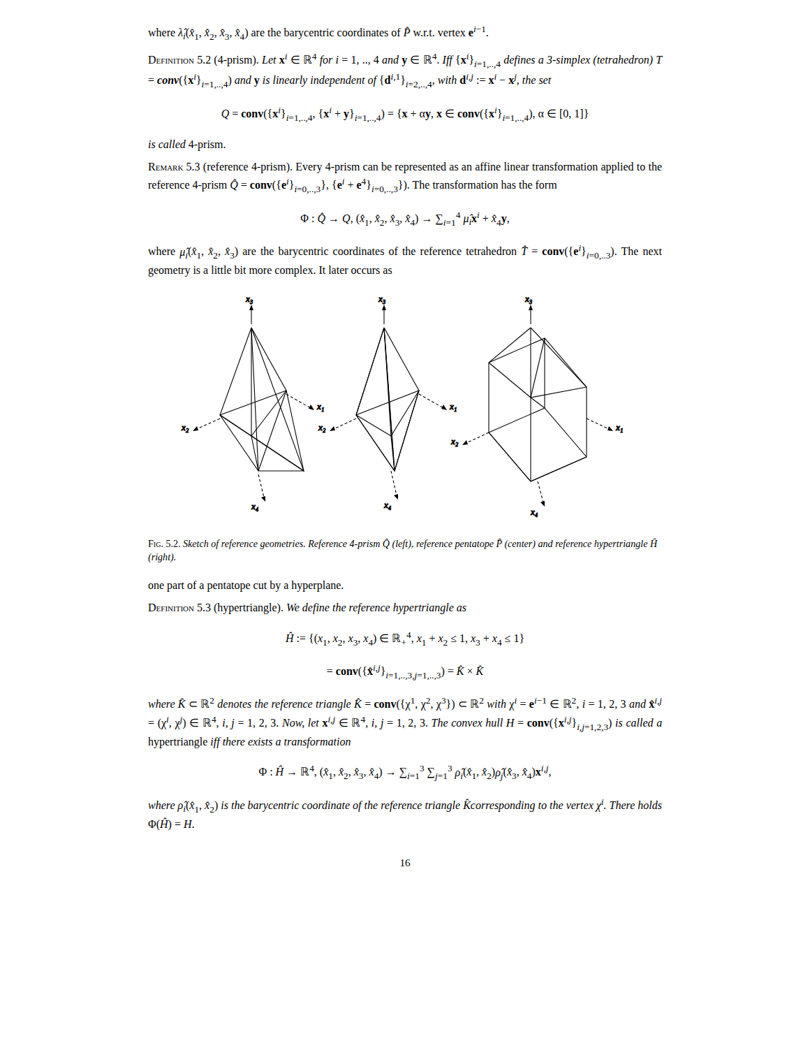where λ̂i(x̂1, x̂2, x̂3, x̂4) are the barycentric coordinates of P̂ w.r.t. vertex ei−1.
Definition 5.2 (4-prism). Let xi ∈ ℝ4 for i = 1, .., 4 and y ∈ ℝ4. Iff {xi}i=1,..,4 defines a 3-simplex (tetrahedron) T = conv({xi}i=1,..,4) and y is linearly independent of {di,1}i=2,..,4, with di,j := xi − xj, the set
Q = conv({xi}i=1,..,4, {xi + y}i=1,..,4) = {x + αy, x ∈ conv({xi}i=1,..,4), α ∈ [0, 1]}
is called 4-prism.
Remark 5.3 (reference 4-prism). Every 4-prism can be represented as an affine linear transformation applied to the reference 4-prism Q̂ = conv({ei}i=0,..,3}, {ei + e4}i=0,..,3}). The transformation has the form
Φ : Q̂ → Q, (x̂1, x̂2, x̂3, x̂4) → ∑i=14 μ̂i xi + x̂4y,
where μ̂i(x̂1, x̂2, x̂3) are the barycentric coordinates of the reference tetrahedron T̂ = conv({ei}i=0,..3). The next geometry is a little bit more complex. It later occurs as
x₃ x₁ x₂ x₄ x₃ x₁ x₂ x₄ x₃ x₁ x₂ x₄
Fig. 5.2. Sketch of reference geometries. Reference 4-prism Q̂ (left), reference pentatope P̂ (center) and reference hypertriangle Ĥ (right).
one part of a pentatope cut by a hyperplane.
Definition 5.3 (hypertriangle). We define the reference hypertriangle as
Ĥ := {(x1, x2, x3, x4) ∈ ℝ+4, x1 + x2 ≤ 1, x3 + x4 ≤ 1}
= conv({x̂i,j}i=1,..,3,j=1,..,3) = K̂ × K̂
where K̂ ⊂ ℝ2 denotes the reference triangle K̂ = conv({χ1, χ2, χ3}) ⊂ ℝ2 with χi = ei−1 ∈ ℝ2, i = 1, 2, 3 and x̂i,j = (χi, χj) ∈ ℝ4, i, j = 1, 2, 3. Now, let xi,j ∈ ℝ4, i, j = 1, 2, 3. The convex hull H = conv({xi,j}i,j=1,2,3) is called a hypertriangle iff there exists a transformation
Φ : Ĥ → ℝ4, (x̂1, x̂2, x̂3, x̂4) → ∑i=13 ∑j=13 ρ̂i(x̂1, x̂2)ρ̂j(x̂3, x̂4)xi,j,
where ρ̂i(x̂1, x̂2) is the barycentric coordinate of the reference triangle K̂corresponding to the vertex χi. There holds Φ(Ĥ) = H.
16